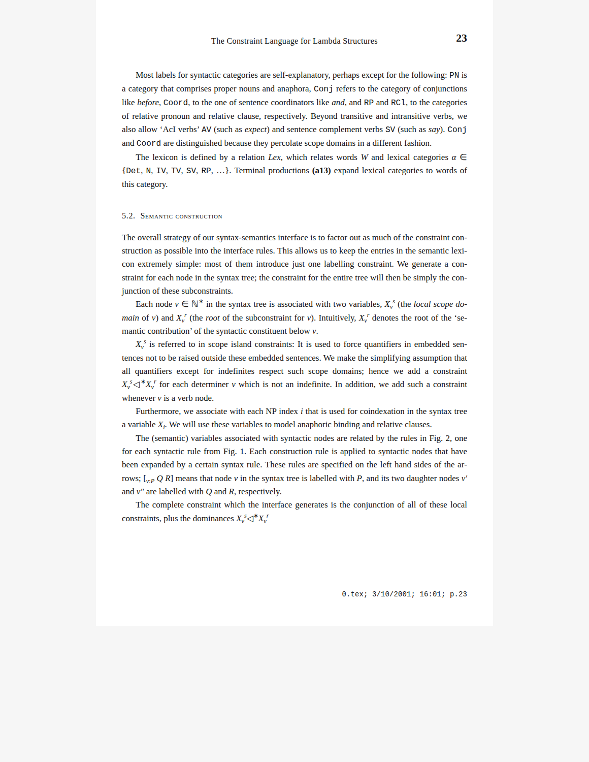The Constraint Language for Lambda Structures 23
Most labels for syntactic categories are self-explanatory, perhaps except for the following: PN is a category that comprises proper nouns and anaphora, Conj refers to the category of conjunctions like before, Coord, to the one of sentence coordinators like and, and RP and RCl, to the categories of relative pronoun and relative clause, respectively. Beyond transitive and intransitive verbs, we also allow ‘AcI verbs’ AV (such as expect) and sentence complement verbs SV (such as say). Conj and Coord are distinguished because they percolate scope domains in a different fashion.
The lexicon is defined by a relation Lex, which relates words W and lexical categories α ∈ {Det, N, IV, TV, SV, RP, …}. Terminal productions (a13) expand lexical categories to words of this category.
5.2. Semantic construction
The overall strategy of our syntax-semantics interface is to factor out as much of the constraint construction as possible into the interface rules. This allows us to keep the entries in the semantic lexicon extremely simple: most of them introduce just one labelling constraint. We generate a constraint for each node in the syntax tree; the constraint for the entire tree will then be simply the conjunction of these subconstraints.
Each node ν ∈ ℕ∗ in the syntax tree is associated with two variables, Xνs (the local scope domain of ν) and Xνr (the root of the subconstraint for ν). Intuitively, Xνr denotes the root of the ‘semantic contribution’ of the syntactic constituent below ν.
Xνs is referred to in scope island constraints: It is used to force quantifiers in embedded sentences not to be raised outside these embedded sentences. We make the simplifying assumption that all quantifiers except for indefinites respect such scope domains; hence we add a constraint Xνs◁∗Xνr for each determiner ν which is not an indefinite. In addition, we add such a constraint whenever ν is a verb node.
Furthermore, we associate with each NP index i that is used for coindexation in the syntax tree a variable Xi. We will use these variables to model anaphoric binding and relative clauses.
The (semantic) variables associated with syntactic nodes are related by the rules in Fig. 2, one for each syntactic rule from Fig. 1. Each construction rule is applied to syntactic nodes that have been expanded by a certain syntax rule. These rules are specified on the left hand sides of the arrows; [ν:P Q R] means that node ν in the syntax tree is labelled with P, and its two daughter nodes ν′ and ν″ are labelled with Q and R, respectively.
The complete constraint which the interface generates is the conjunction of all of these local constraints, plus the dominances Xνs◁∗Xνr
0.tex; 3/10/2001; 16:01; p.23